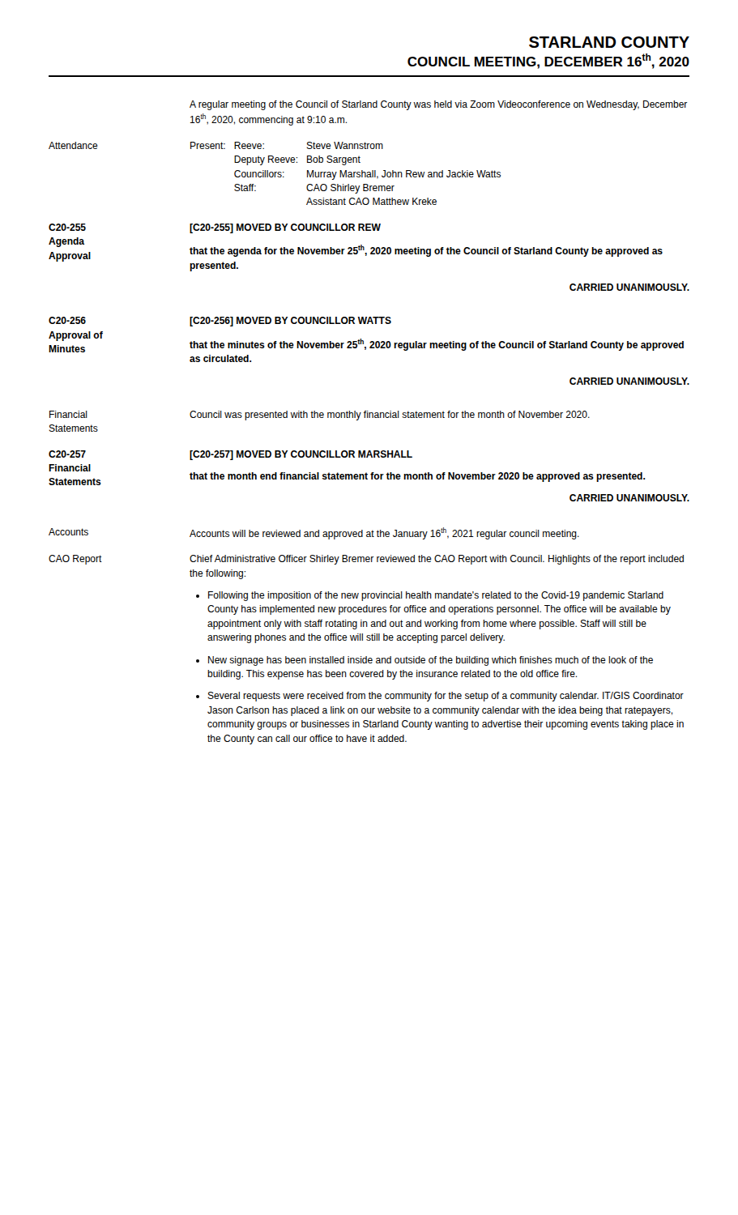STARLAND COUNTY
COUNCIL MEETING, DECEMBER 16th, 2020
| | A regular meeting of the Council of Starland County was held via Zoom Videoconference on Wednesday, December 16 th , 2020, commencing at 9:10 a.m. |
| Attendance | / Present: / Reeve: / Steve Wannstrom / / / Deputy Reeve: / Bob Sargent / / / Councillors: / Murray Marshall, John Rew and Jackie Watts / / / Staff: / CAO Shirley Bremer Assistant CAO Matthew Kreke / |
| C20-255 Agenda Approval | [C20-255] MOVED BY COUNCILLOR REW that the agenda for the November 25 th , 2020 meeting of the Council of Starland County be approved as presented. CARRIED UNANIMOUSLY. |
| C20-256 Approval of Minutes | [C20-256] MOVED BY COUNCILLOR WATTS that the minutes of the November 25 th , 2020 regular meeting of the Council of Starland County be approved as circulated. CARRIED UNANIMOUSLY. |
| Financial Statements | Council was presented with the monthly financial statement for the month of November 2020. |
| C20-257 Financial Statements | [C20-257] MOVED BY COUNCILLOR MARSHALL that the month end financial statement for the month of November 2020 be approved as presented. CARRIED UNANIMOUSLY. |
| Accounts | Accounts will be reviewed and approved at the January 16 th , 2021 regular council meeting. |
| CAO Report | Chief Administrative Officer Shirley Bremer reviewed the CAO Report with Council. Highlights of the report included the following: Following the imposition of the new provincial health mandate's related to the Covid-19 pandemic Starland County has implemented new procedures for office and operations personnel. The office will be available by appointment only with staff rotating in and out and working from home where possible. Staff will still be answering phones and the office will still be accepting parcel delivery. New signage has been installed inside and outside of the building which finishes much of the look of the building. This expense has been covered by the insurance related to the old office fire. Several requests were received from the community for the setup of a community calendar. IT/GIS Coordinator Jason Carlson has placed a link on our website to a community calendar with the idea being that ratepayers, community groups or businesses in Starland County wanting to advertise their upcoming events taking place in the County can call our office to have it added. |